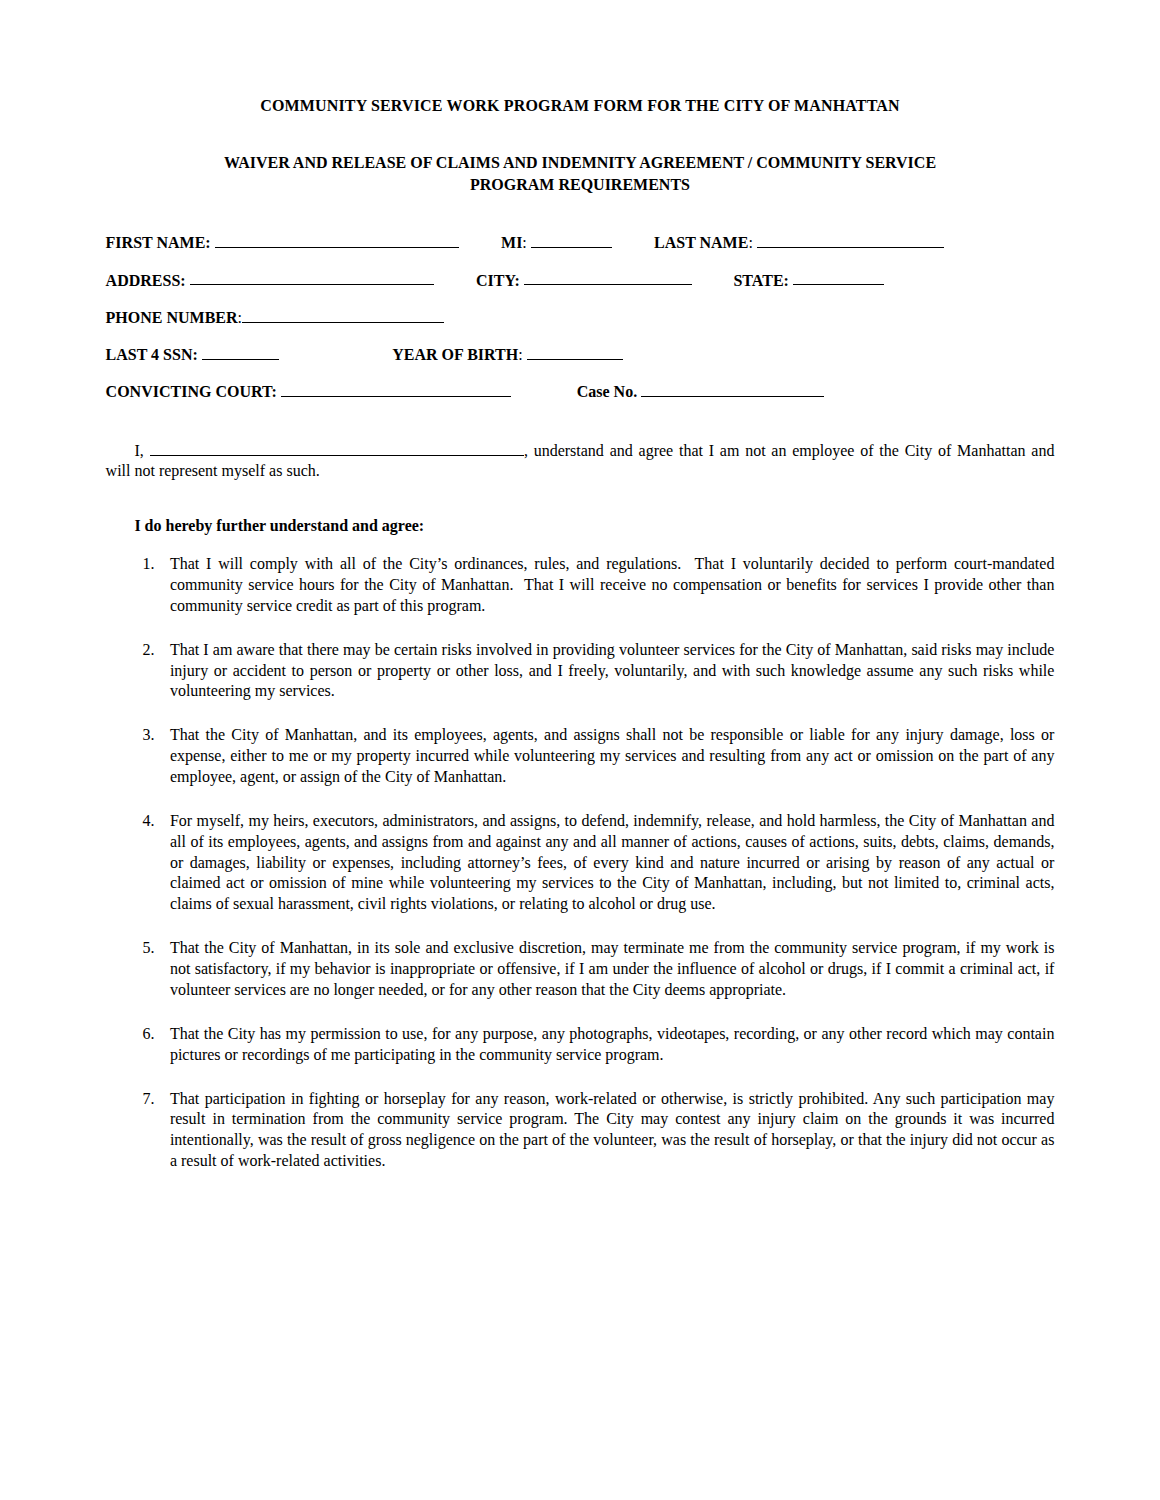COMMUNITY SERVICE WORK PROGRAM FORM FOR THE CITY OF MANHATTAN
WAIVER AND RELEASE OF CLAIMS AND INDEMNITY AGREEMENT / COMMUNITY SERVICE
PROGRAM REQUIREMENTS
First Name: MI: Last Name:
Address: City: State:
Phone Number:
Last 4 SSN: Year of Birth:
Convicting Court: Case No.
I, , understand and agree that I am not an employee of the City of Manhattan and will not represent myself as such.
I do hereby further understand and agree:
That I will comply with all of the City’s ordinances, rules, and regulations. That I voluntarily decided to perform court-mandated community service hours for the City of Manhattan. That I will receive no compensation or benefits for services I provide other than community service credit as part of this program.
That I am aware that there may be certain risks involved in providing volunteer services for the City of Manhattan, said risks may include injury or accident to person or property or other loss, and I freely, voluntarily, and with such knowledge assume any such risks while volunteering my services.
That the City of Manhattan, and its employees, agents, and assigns shall not be responsible or liable for any injury damage, loss or expense, either to me or my property incurred while volunteering my services and resulting from any act or omission on the part of any employee, agent, or assign of the City of Manhattan.
For myself, my heirs, executors, administrators, and assigns, to defend, indemnify, release, and hold harmless, the City of Manhattan and all of its employees, agents, and assigns from and against any and all manner of actions, causes of actions, suits, debts, claims, demands, or damages, liability or expenses, including attorney’s fees, of every kind and nature incurred or arising by reason of any actual or claimed act or omission of mine while volunteering my services to the City of Manhattan, including, but not limited to, criminal acts, claims of sexual harassment, civil rights violations, or relating to alcohol or drug use.
That the City of Manhattan, in its sole and exclusive discretion, may terminate me from the community service program, if my work is not satisfactory, if my behavior is inappropriate or offensive, if I am under the influence of alcohol or drugs, if I commit a criminal act, if volunteer services are no longer needed, or for any other reason that the City deems appropriate.
That the City has my permission to use, for any purpose, any photographs, videotapes, recording, or any other record which may contain pictures or recordings of me participating in the community service program.
That participation in fighting or horseplay for any reason, work-related or otherwise, is strictly prohibited. Any such participation may result in termination from the community service program. The City may contest any injury claim on the grounds it was incurred intentionally, was the result of gross negligence on the part of the volunteer, was the result of horseplay, or that the injury did not occur as a result of work-related activities.